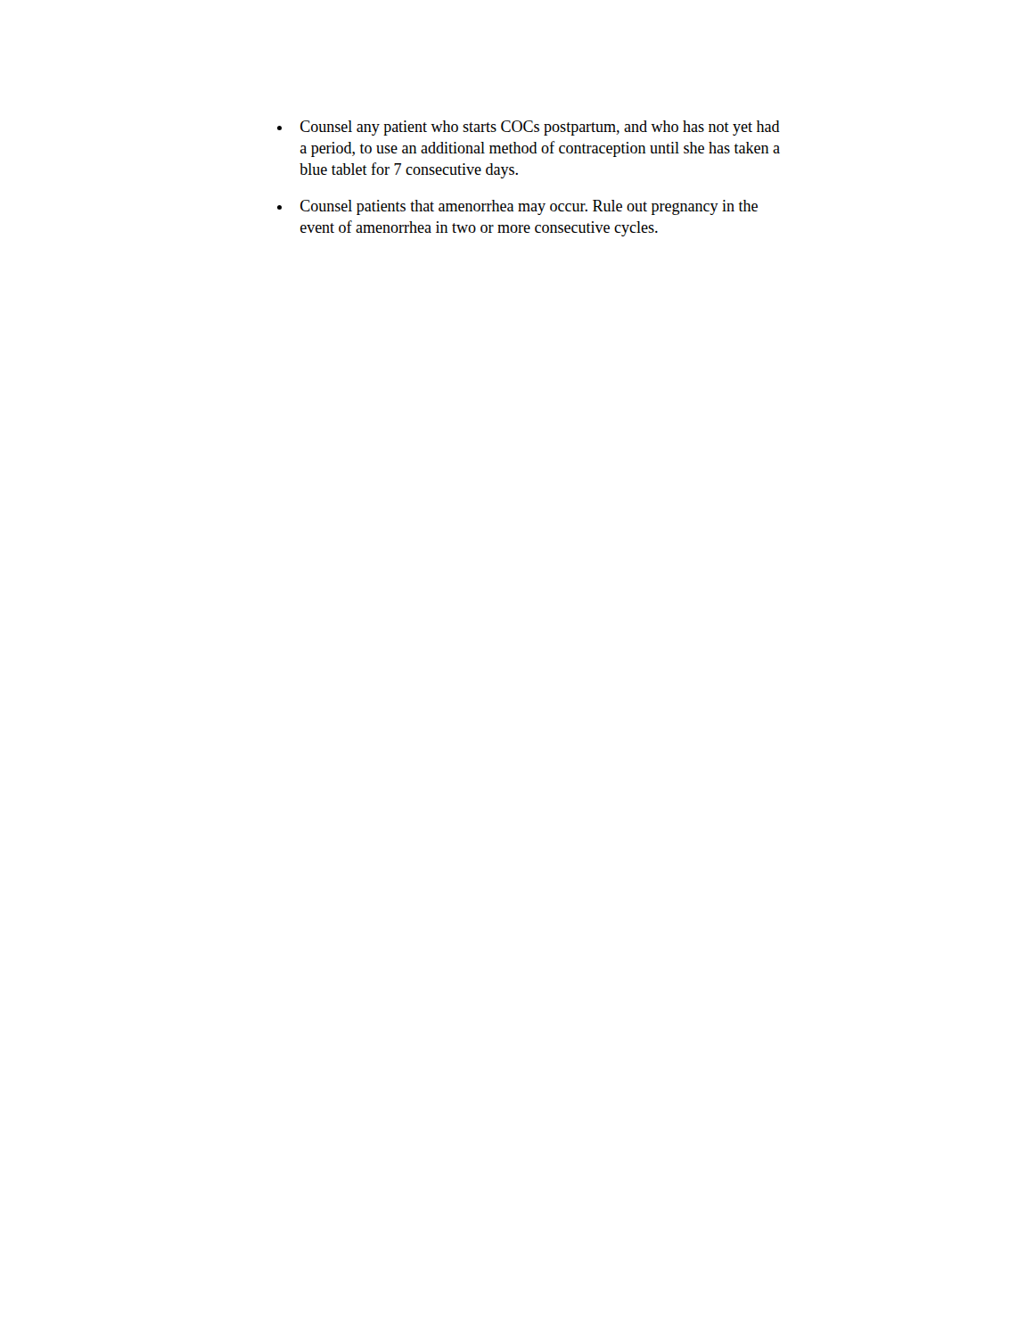Counsel any patient who starts COCs postpartum, and who has not yet had a period, to use an additional method of contraception until she has taken a blue tablet for 7 consecutive days.
Counsel patients that amenorrhea may occur. Rule out pregnancy in the event of amenorrhea in two or more consecutive cycles.